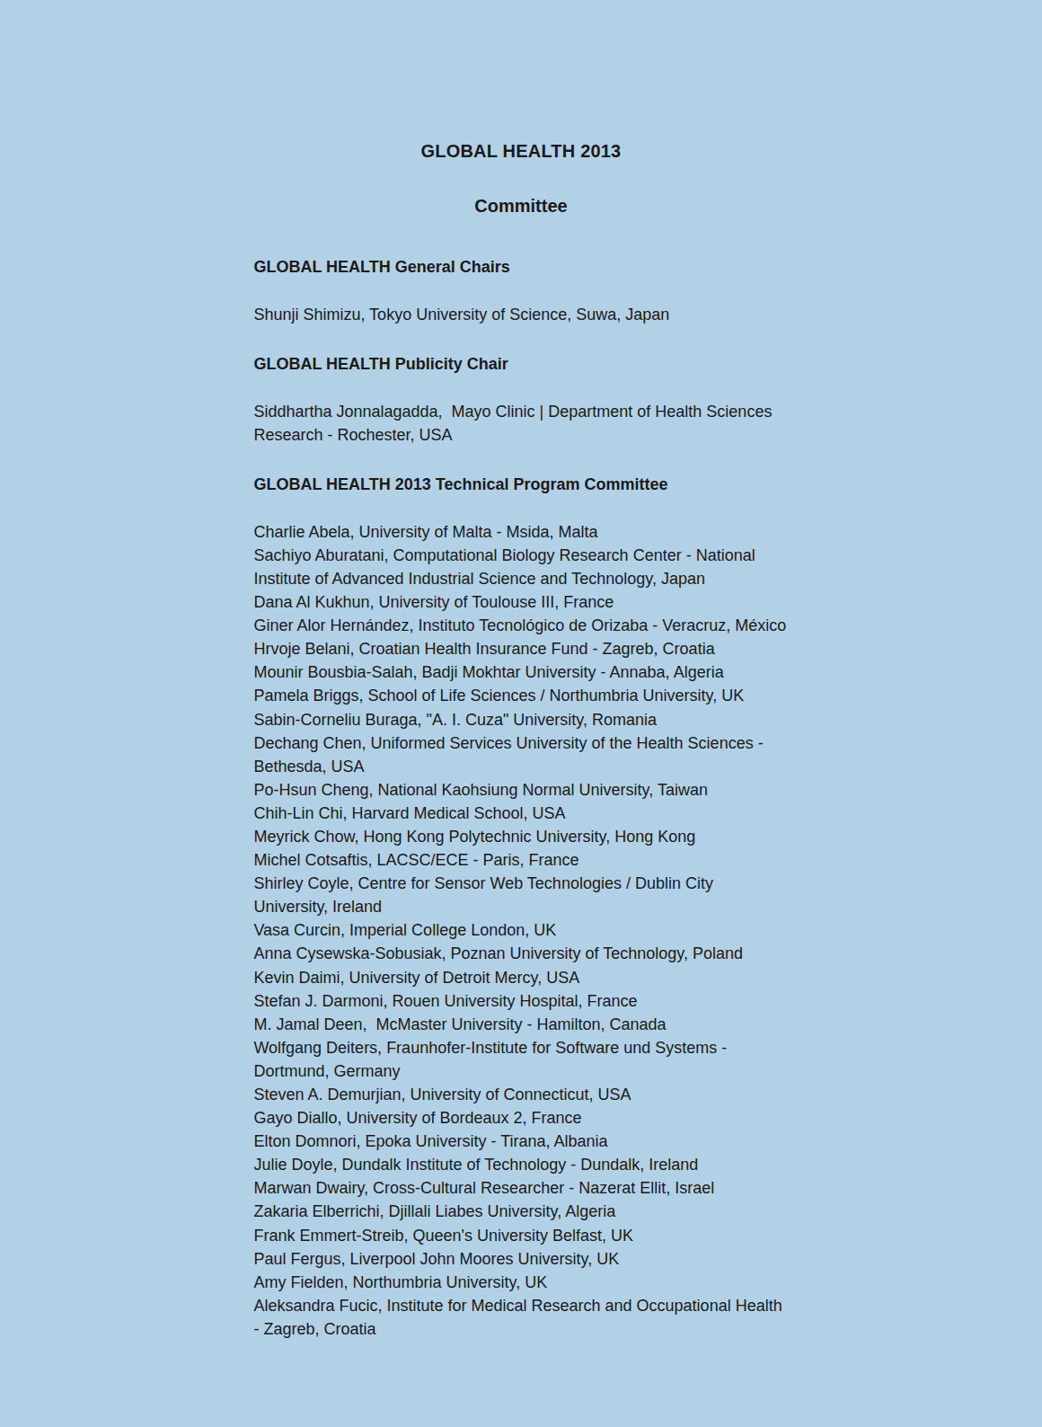GLOBAL HEALTH 2013
Committee
GLOBAL HEALTH General Chairs
Shunji Shimizu, Tokyo University of Science, Suwa, Japan
GLOBAL HEALTH Publicity Chair
Siddhartha Jonnalagadda, Mayo Clinic | Department of Health Sciences Research - Rochester, USA
GLOBAL HEALTH 2013 Technical Program Committee
Charlie Abela, University of Malta - Msida, Malta
Sachiyo Aburatani, Computational Biology Research Center - National Institute of Advanced Industrial Science and Technology, Japan
Dana Al Kukhun, University of Toulouse III, France
Giner Alor Hernández, Instituto Tecnológico de Orizaba - Veracruz, México
Hrvoje Belani, Croatian Health Insurance Fund - Zagreb, Croatia
Mounir Bousbia-Salah, Badji Mokhtar University - Annaba, Algeria
Pamela Briggs, School of Life Sciences / Northumbria University, UK
Sabin-Corneliu Buraga, "A. I. Cuza" University, Romania
Dechang Chen, Uniformed Services University of the Health Sciences - Bethesda, USA
Po-Hsun Cheng, National Kaohsiung Normal University, Taiwan
Chih-Lin Chi, Harvard Medical School, USA
Meyrick Chow, Hong Kong Polytechnic University, Hong Kong
Michel Cotsaftis, LACSC/ECE - Paris, France
Shirley Coyle, Centre for Sensor Web Technologies / Dublin City University, Ireland
Vasa Curcin, Imperial College London, UK
Anna Cysewska-Sobusiak, Poznan University of Technology, Poland
Kevin Daimi, University of Detroit Mercy, USA
Stefan J. Darmoni, Rouen University Hospital, France
M. Jamal Deen, McMaster University - Hamilton, Canada
Wolfgang Deiters, Fraunhofer-Institute for Software und Systems -Dortmund, Germany
Steven A. Demurjian, University of Connecticut, USA
Gayo Diallo, University of Bordeaux 2, France
Elton Domnori, Epoka University - Tirana, Albania
Julie Doyle, Dundalk Institute of Technology - Dundalk, Ireland
Marwan Dwairy, Cross-Cultural Researcher - Nazerat Ellit, Israel
Zakaria Elberrichi, Djillali Liabes University, Algeria
Frank Emmert-Streib, Queen's University Belfast, UK
Paul Fergus, Liverpool John Moores University, UK
Amy Fielden, Northumbria University, UK
Aleksandra Fucic, Institute for Medical Research and Occupational Health - Zagreb, Croatia